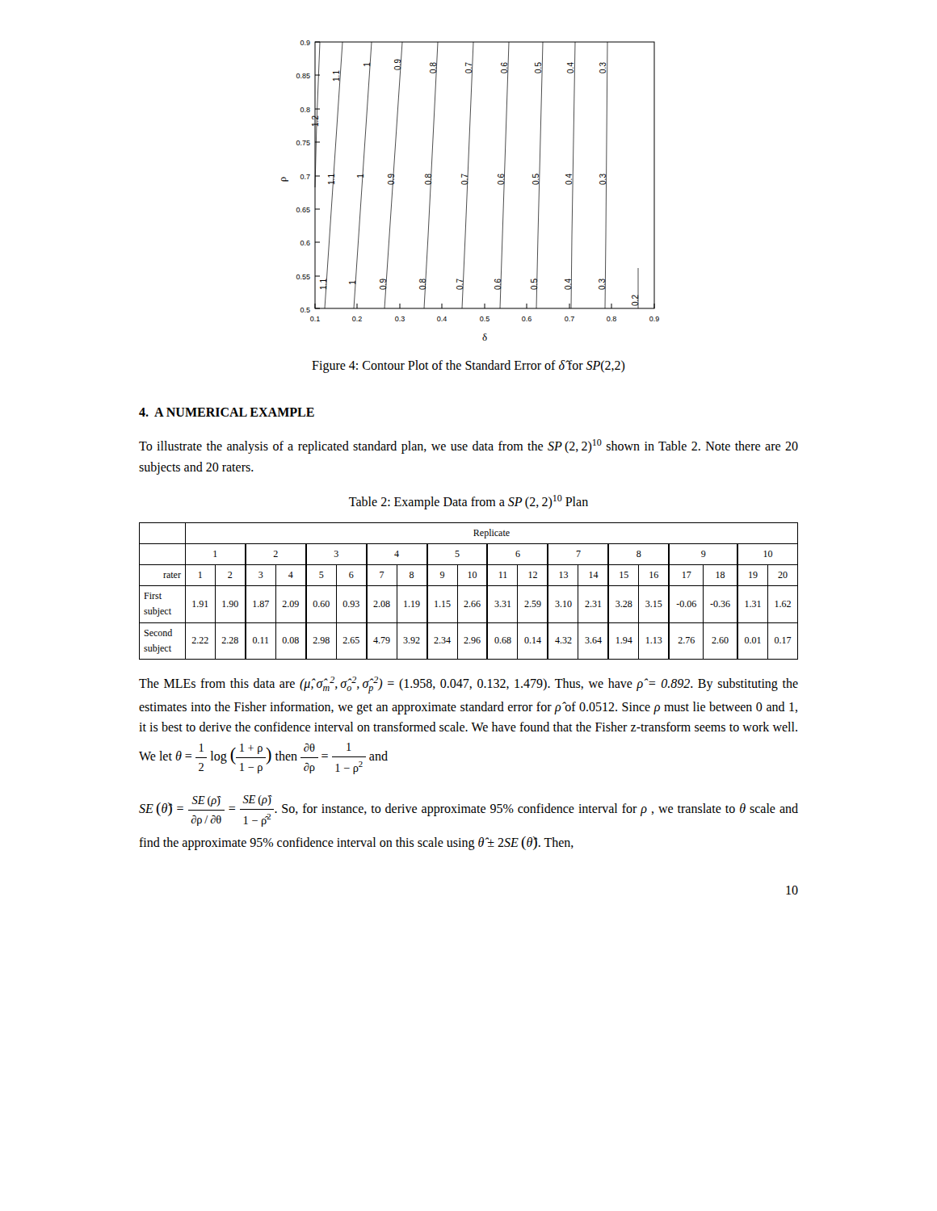0.9 0.85 0.8 0.75 0.7 0.65 0.6 0.55 0.5 0.1 0.2 0.3 0.4 0.5 0.6 0.7 0.8 0.9 δ ρ 1.2 1.1 1 0.9 0.8 0.7 0.6 0.5 0.4 0.3 1.1 1 0.9 0.8 0.7 0.6 0.5 0.4 0.3 1.1 1 0.9 0.8 0.7 0.6 0.5 0.4 0.3 0.2
Figure 4: Contour Plot of the Standard Error of δ̂ for SP(2,2)
4. A NUMERICAL EXAMPLE
To illustrate the analysis of a replicated standard plan, we use data from the SP (2, 2)10 shown in Table 2. Note there are 20 subjects and 20 raters.
Table 2: Example Data from a SP (2, 2)10 Plan
| | Replicate |
| | 1 | 2 | 3 | 4 | 5 | 6 | 7 | 8 | 9 | 10 |
| rater | 1 | 2 | 3 | 4 | 5 | 6 | 7 | 8 | 9 | 10 | 11 | 12 | 13 | 14 | 15 | 16 | 17 | 18 | 19 | 20 |
| First subject | 1.91 | 1.90 | 1.87 | 2.09 | 0.60 | 0.93 | 2.08 | 1.19 | 1.15 | 2.66 | 3.31 | 2.59 | 3.10 | 2.31 | 3.28 | 3.15 | -0.06 | -0.36 | 1.31 | 1.62 |
| Second subject | 2.22 | 2.28 | 0.11 | 0.08 | 2.98 | 2.65 | 4.79 | 3.92 | 2.34 | 2.96 | 0.68 | 0.14 | 4.32 | 3.64 | 1.94 | 1.13 | 2.76 | 2.60 | 0.01 | 0.17 |
The MLEs from this data are (μ̂, σ̂m2, σ̂o2, σ̂p2) = (1.958, 0.047, 0.132, 1.479). Thus, we have ρ̂ = 0.892. By substituting the estimates into the Fisher information, we get an approximate standard error for ρ̂ of 0.0512. Since ρ must lie between 0 and 1, it is best to derive the confidence interval on transformed scale. We have found that the Fisher z-transform seems to work well. We let θ = 12 log (1 + ρ 1 − ρ) then ∂θ∂ρ = 11 − ρ2 and
SE (θ̂) = SE (ρ̂)∂ρ / ∂θ = SE (ρ̂) 1 − ρ̂2. So, for instance, to derive approximate 95% confidence interval for ρ , we translate to θ scale and find the approximate 95% confidence interval on this scale using θ̂ ± 2SE (θ̂). Then,
10